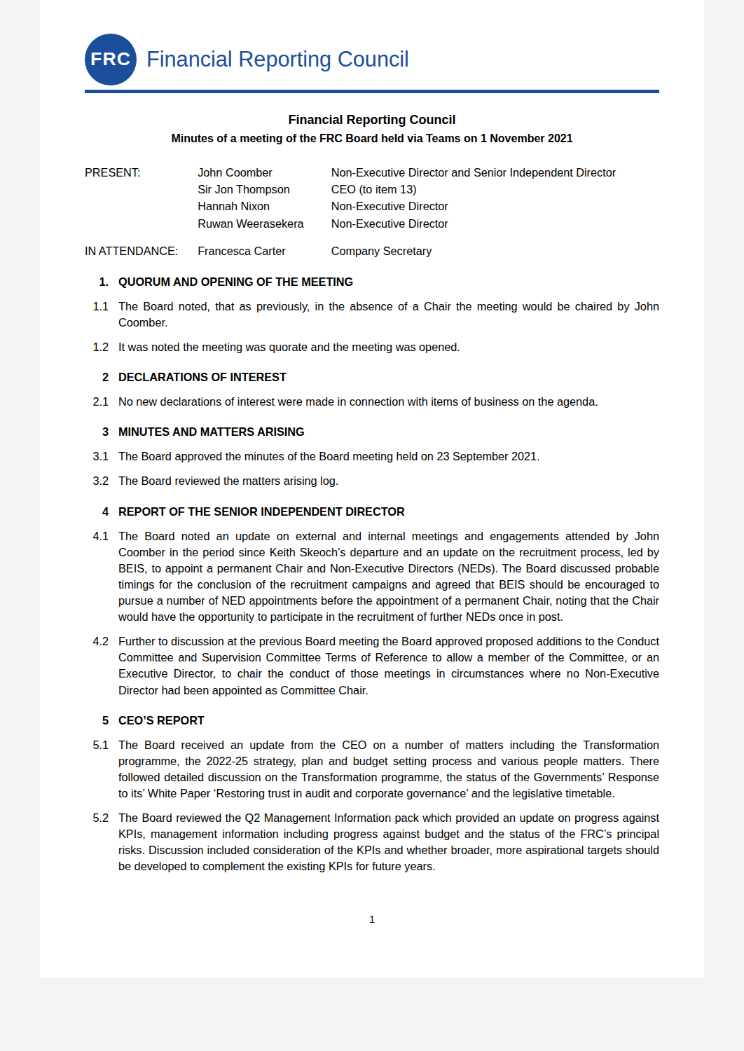FRC
Financial Reporting Council
Financial Reporting Council Minutes of a meeting of the FRC Board held via Teams on 1 November 2021
| PRESENT: | John Coomber | Non-Executive Director and Senior Independent Director |
| | Sir Jon Thompson | CEO (to item 13) |
| | Hannah Nixon | Non-Executive Director |
| | Ruwan Weerasekera | Non-Executive Director |
| IN ATTENDANCE: | Francesca Carter | Company Secretary |
1.
Quorum and opening of the meeting
1.1
The Board noted, that as previously, in the absence of a Chair the meeting would be chaired by John Coomber.
1.2
It was noted the meeting was quorate and the meeting was opened.
2
Declarations of interest
2.1
No new declarations of interest were made in connection with items of business on the agenda.
3
Minutes and matters arising
3.1
The Board approved the minutes of the Board meeting held on 23 September 2021.
3.2
The Board reviewed the matters arising log.
4
Report of the Senior Independent Director
4.1
The Board noted an update on external and internal meetings and engagements attended by John Coomber in the period since Keith Skeoch’s departure and an update on the recruitment process, led by BEIS, to appoint a permanent Chair and Non-Executive Directors (NEDs). The Board discussed probable timings for the conclusion of the recruitment campaigns and agreed that BEIS should be encouraged to pursue a number of NED appointments before the appointment of a permanent Chair, noting that the Chair would have the opportunity to participate in the recruitment of further NEDs once in post.
4.2
Further to discussion at the previous Board meeting the Board approved proposed additions to the Conduct Committee and Supervision Committee Terms of Reference to allow a member of the Committee, or an Executive Director, to chair the conduct of those meetings in circumstances where no Non-Executive Director had been appointed as Committee Chair.
5
CEO’s report
5.1
The Board received an update from the CEO on a number of matters including the Transformation programme, the 2022-25 strategy, plan and budget setting process and various people matters. There followed detailed discussion on the Transformation programme, the status of the Governments’ Response to its’ White Paper ‘Restoring trust in audit and corporate governance’ and the legislative timetable.
5.2
The Board reviewed the Q2 Management Information pack which provided an update on progress against KPIs, management information including progress against budget and the status of the FRC’s principal risks. Discussion included consideration of the KPIs and whether broader, more aspirational targets should be developed to complement the existing KPIs for future years.
1